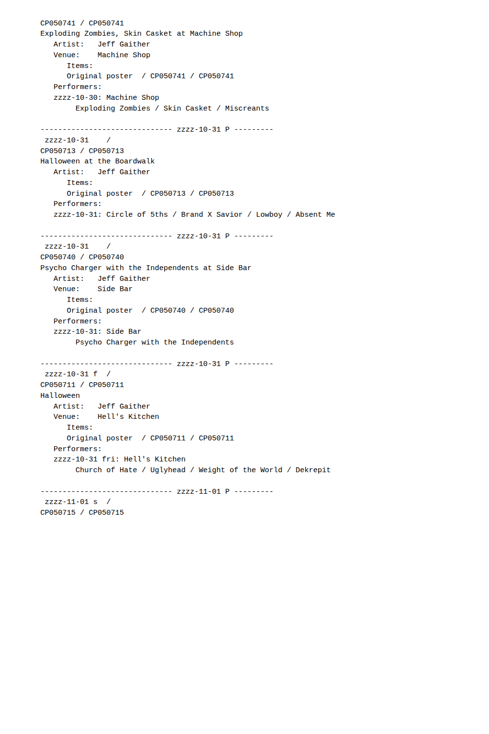CP050741 / CP050741
Exploding Zombies, Skin Casket at Machine Shop
   Artist:   Jeff Gaither
   Venue:    Machine Shop
      Items:
      Original poster  / CP050741 / CP050741
   Performers:
   zzzz-10-30: Machine Shop
        Exploding Zombies / Skin Casket / Miscreants

------------------------------ zzzz-10-31 P ---------
 zzzz-10-31    / 
CP050713 / CP050713
Halloween at the Boardwalk
   Artist:   Jeff Gaither
      Items:
      Original poster  / CP050713 / CP050713
   Performers:
   zzzz-10-31: Circle of 5ths / Brand X Savior / Lowboy / Absent Me

------------------------------ zzzz-10-31 P ---------
 zzzz-10-31    / 
CP050740 / CP050740
Psycho Charger with the Independents at Side Bar
   Artist:   Jeff Gaither
   Venue:    Side Bar
      Items:
      Original poster  / CP050740 / CP050740
   Performers:
   zzzz-10-31: Side Bar
        Psycho Charger with the Independents

------------------------------ zzzz-10-31 P ---------
 zzzz-10-31 f  / 
CP050711 / CP050711
Halloween
   Artist:   Jeff Gaither
   Venue:    Hell's Kitchen
      Items:
      Original poster  / CP050711 / CP050711
   Performers:
   zzzz-10-31 fri: Hell's Kitchen
        Church of Hate / Uglyhead / Weight of the World / Dekrepit

------------------------------ zzzz-11-01 P ---------
 zzzz-11-01 s  / 
CP050715 / CP050715